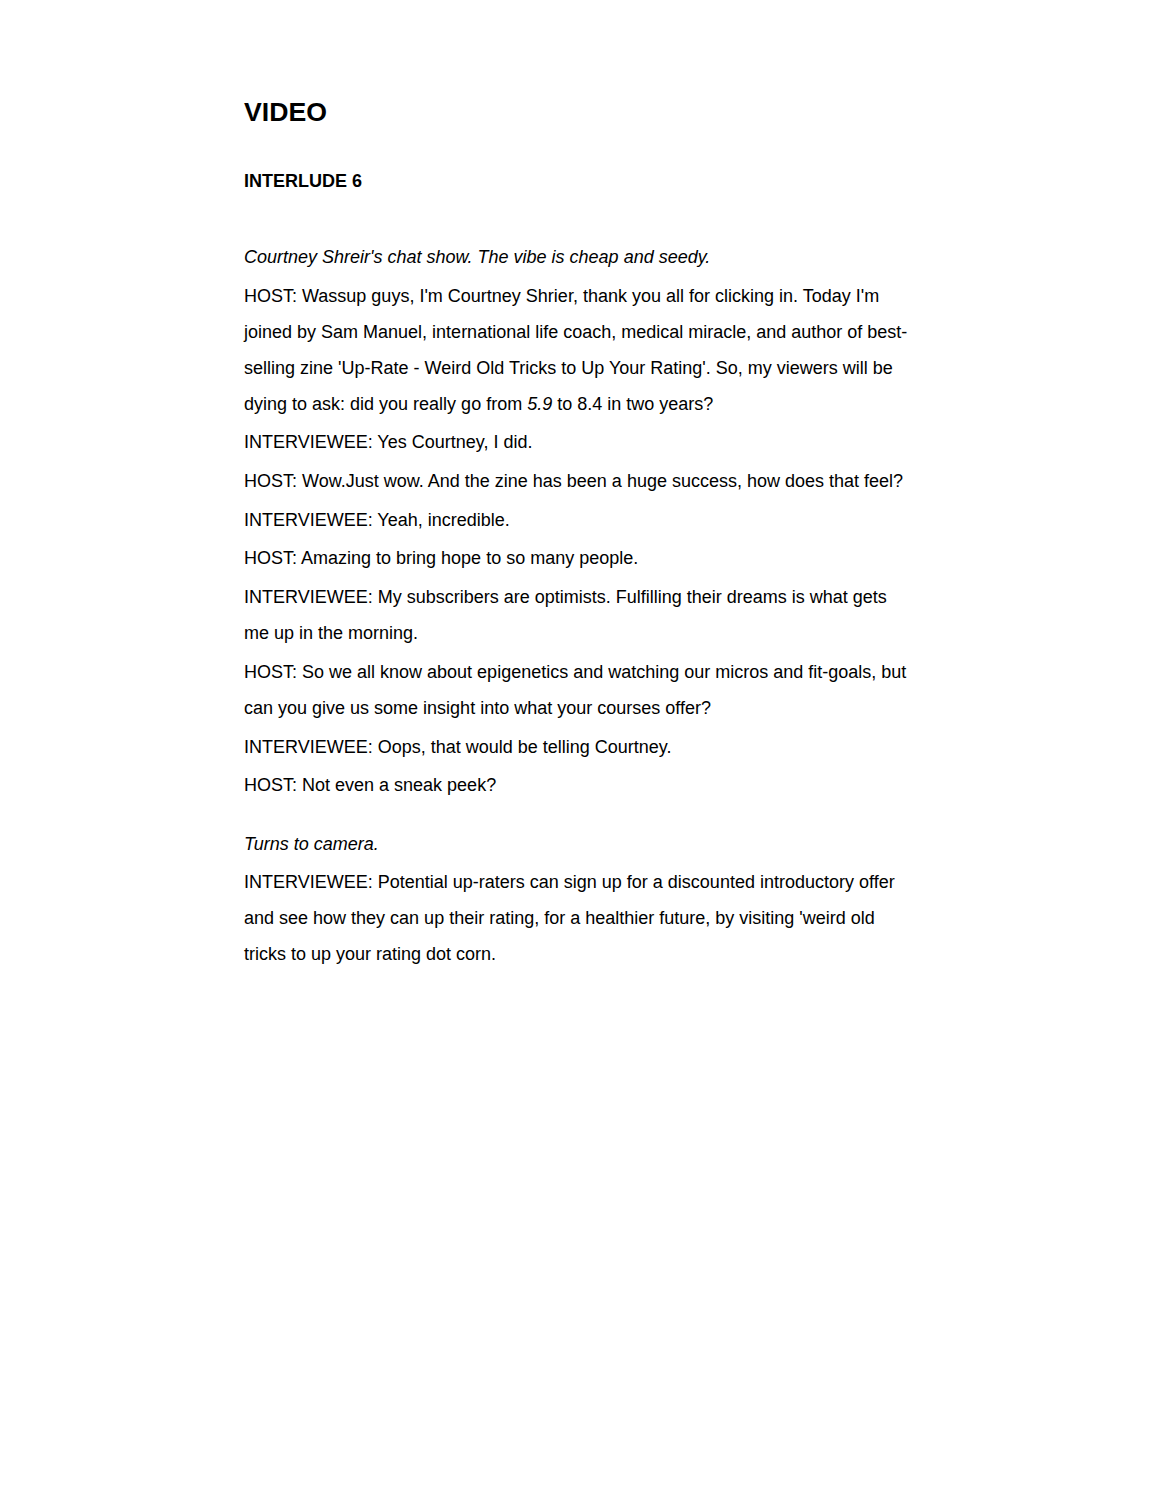VIDEO
INTERLUDE 6
Courtney Shreir's chat show. The vibe is cheap and seedy.
HOST: Wassup guys, I'm Courtney Shrier, thank you all for clicking in. Today I'm joined by Sam Manuel, international life coach, medical miracle, and author of best-selling zine 'Up-Rate - Weird Old Tricks to Up Your Rating'. So, my viewers will be dying to ask: did you really go from 5.9 to 8.4 in two years?
INTERVIEWEE: Yes Courtney, I did.
HOST: Wow.Just wow. And the zine has been a huge success, how does that feel?
INTERVIEWEE: Yeah, incredible.
HOST: Amazing to bring hope to so many people.
INTERVIEWEE: My subscribers are optimists. Fulfilling their dreams is what gets me up in the morning.
HOST: So we all know about epigenetics and watching our micros and fit-goals, but can you give us some insight into what your courses offer?
INTERVIEWEE: Oops, that would be telling Courtney.
HOST: Not even a sneak peek?
Turns to camera.
INTERVIEWEE: Potential up-raters can sign up for a discounted introductory offer and see how they can up their rating, for a healthier future, by visiting 'weird old tricks to up your rating dot corn.